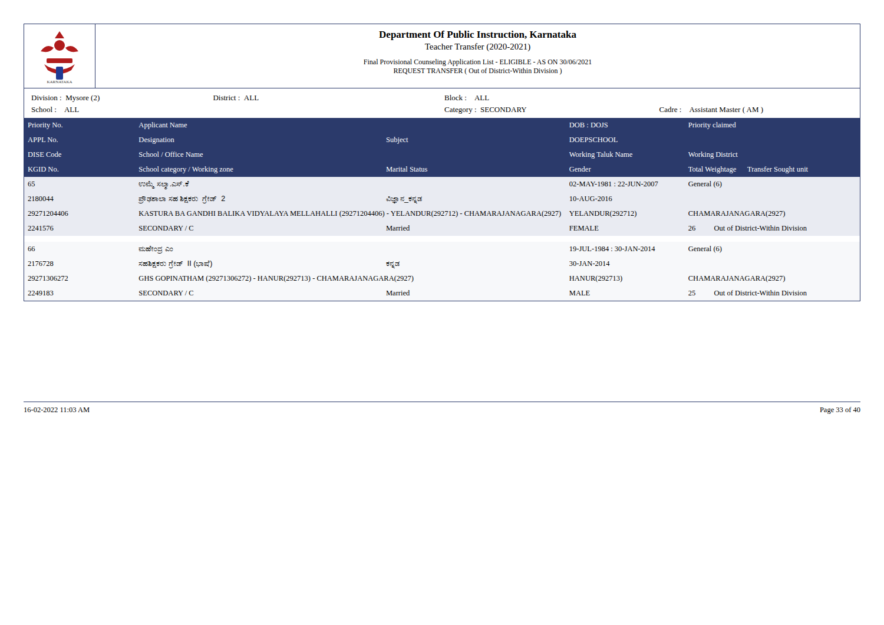Department Of Public Instruction, Karnataka
Teacher Transfer (2020-2021)
Final Provisional Counseling Application List - ELIGIBLE - AS ON 30/06/2021
REQUEST TRANSFER ( Out of District-Within Division )
| Division : Mysore (2) | District : ALL | Block : ALL | |
| School : ALL | | Category : SECONDARY | Cadre : Assistant Master ( AM ) |
| Priority No. | Applicant Name | | DOB : DOJS | Priority claimed |
| --- | --- | --- | --- | --- |
| APPL No. | Designation | Subject | DOEPSCHOOL | |
| DISE Code | School / Office Name | | Working Taluk Name | Working District |
| KGID No. | School category / Working zone | Marital Status | Gender | Total Weightage Transfer Sought unit |
| 65 | ಉಮ್ಮೆ ಸಲ್ಮಾ.ಎಸ್.ಕೆ | | 02-MAY-1981 : 22-JUN-2007 | General (6) |
| 2180044 | ಪ್ರೌಢಶಾಲಾ ಸಹ ಶಿಕ್ಷಕರು ಗ್ರೇಡ್ 2 | ವಿಜ್ಞಾನ_ಕನ್ನಡ | 10-AUG-2016 | |
| 29271204406 | KASTURA BA GANDHI BALIKA VIDYALAYA MELLAHALLI (29271204406) - YELANDUR(292712) - CHAMARAJANAGARA(2927) | YELANDUR(292712) | CHAMARAJANAGARA(2927) |
| 2241576 | SECONDARY / C | Married | FEMALE | 26 Out of District-Within Division |
| 66 | ಮಹೇಂದ್ರ ಎಂ | | 19-JUL-1984 : 30-JAN-2014 | General (6) |
| 2176728 | ಸಹಶಿಕ್ಷಕರು ಗ್ರೇಡ್ II (ಭಾಷೆ) | ಕನ್ನಡ | 30-JAN-2014 | |
| 29271306272 | GHS GOPINATHAM (29271306272) - HANUR(292713) - CHAMARAJANAGARA(2927) | HANUR(292713) | CHAMARAJANAGARA(2927) |
| 2249183 | SECONDARY / C | Married | MALE | 25 Out of District-Within Division |
16-02-2022 11:03 AM
Page 33 of 40